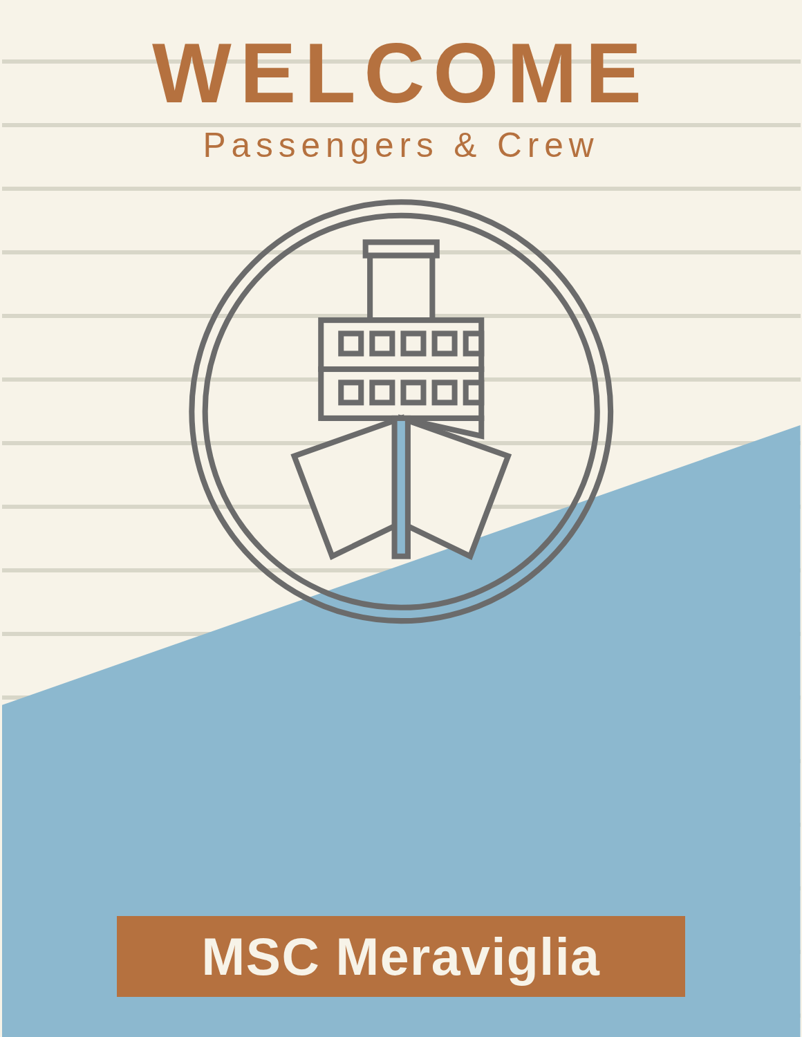Welcome
Passengers & Crew
MSC Meraviglia